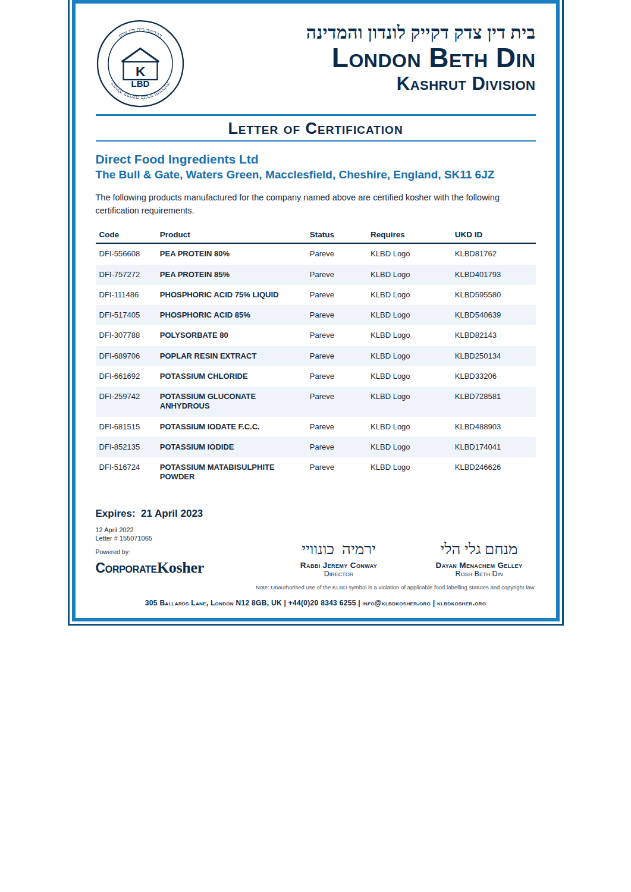בהכשר בית דין צדק קהילה קדושה לונדון והמדינה K LBD
בית דין צדק דקייק לונדון והמדינה
London Beth Din
Kashrut Division
Letter of Certification
Direct Food Ingredients Ltd
The Bull & Gate, Waters Green, Macclesfield, Cheshire, England, SK11 6JZ
The following products manufactured for the company named above are certified kosher with the following certification requirements.
| Code | Product | Status | Requires | UKD ID |
| --- | --- | --- | --- | --- |
| DFI-556608 | PEA PROTEIN 80% | Pareve | KLBD Logo | KLBD81762 |
| DFI-757272 | PEA PROTEIN 85% | Pareve | KLBD Logo | KLBD401793 |
| DFI-111486 | PHOSPHORIC ACID 75% LIQUID | Pareve | KLBD Logo | KLBD595580 |
| DFI-517405 | PHOSPHORIC ACID 85% | Pareve | KLBD Logo | KLBD540639 |
| DFI-307788 | POLYSORBATE 80 | Pareve | KLBD Logo | KLBD82143 |
| DFI-689706 | POPLAR RESIN EXTRACT | Pareve | KLBD Logo | KLBD250134 |
| DFI-661692 | POTASSIUM CHLORIDE | Pareve | KLBD Logo | KLBD33206 |
| DFI-259742 | POTASSIUM GLUCONATE ANHYDROUS | Pareve | KLBD Logo | KLBD728581 |
| DFI-681515 | POTASSIUM IODATE F.C.C. | Pareve | KLBD Logo | KLBD488903 |
| DFI-852135 | POTASSIUM IODIDE | Pareve | KLBD Logo | KLBD174041 |
| DFI-516724 | POTASSIUM MATABISULPHITE POWDER | Pareve | KLBD Logo | KLBD246626 |
Expires: 21 April 2023
12 April 2022
Letter # 155071065
Powered by:
CorporateKosher
ירמיה כונוויי
Rabbi Jeremy Conway
Director
מנחם גלי הלי
Dayan Menachem Gelley
Rosh Beth Din
Note: Unauthorised use of the KLBD symbol is a violation of applicable food labelling statutes and copyright law.
305 Ballards Lane, London N12 8GB, UK | +44(0)20 8343 6255 | info@klbdkosher.org | klbdkosher.org